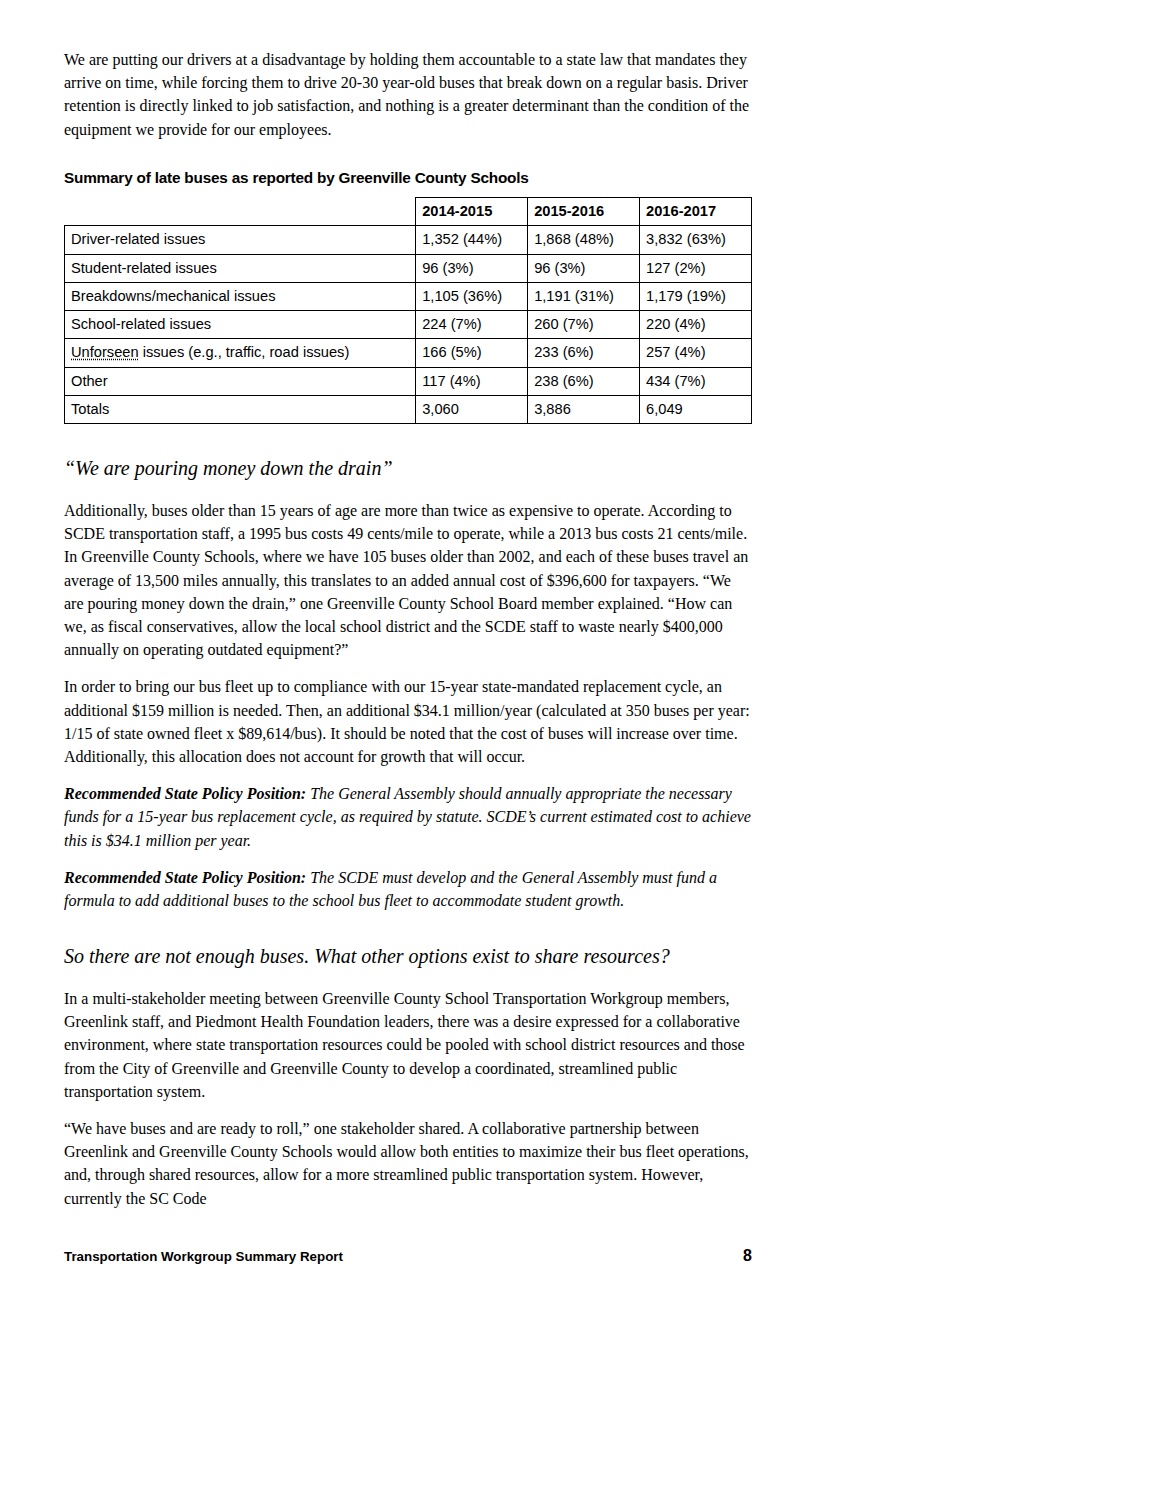We are putting our drivers at a disadvantage by holding them accountable to a state law that mandates they arrive on time, while forcing them to drive 20-30 year-old buses that break down on a regular basis. Driver retention is directly linked to job satisfaction, and nothing is a greater determinant than the condition of the equipment we provide for our employees.
Summary of late buses as reported by Greenville County Schools
| | 2014-2015 | 2015-2016 | 2016-2017 |
| --- | --- | --- | --- |
| Driver-related issues | 1,352 (44%) | 1,868 (48%) | 3,832 (63%) |
| Student-related issues | 96 (3%) | 96 (3%) | 127 (2%) |
| Breakdowns/mechanical issues | 1,105 (36%) | 1,191 (31%) | 1,179 (19%) |
| School-related issues | 224 (7%) | 260 (7%) | 220 (4%) |
| Unforseen issues (e.g., traffic, road issues) | 166 (5%) | 233 (6%) | 257 (4%) |
| Other | 117 (4%) | 238 (6%) | 434 (7%) |
| Totals | 3,060 | 3,886 | 6,049 |
“We are pouring money down the drain”
Additionally, buses older than 15 years of age are more than twice as expensive to operate. According to SCDE transportation staff, a 1995 bus costs 49 cents/mile to operate, while a 2013 bus costs 21 cents/mile. In Greenville County Schools, where we have 105 buses older than 2002, and each of these buses travel an average of 13,500 miles annually, this translates to an added annual cost of $396,600 for taxpayers. “We are pouring money down the drain,” one Greenville County School Board member explained. “How can we, as fiscal conservatives, allow the local school district and the SCDE staff to waste nearly $400,000 annually on operating outdated equipment?”
In order to bring our bus fleet up to compliance with our 15-year state-mandated replacement cycle, an additional $159 million is needed. Then, an additional $34.1 million/year (calculated at 350 buses per year: 1/15 of state owned fleet x $89,614/bus). It should be noted that the cost of buses will increase over time. Additionally, this allocation does not account for growth that will occur.
Recommended State Policy Position: The General Assembly should annually appropriate the necessary funds for a 15-year bus replacement cycle, as required by statute. SCDE’s current estimated cost to achieve this is $34.1 million per year.
Recommended State Policy Position: The SCDE must develop and the General Assembly must fund a formula to add additional buses to the school bus fleet to accommodate student growth.
So there are not enough buses. What other options exist to share resources?
In a multi-stakeholder meeting between Greenville County School Transportation Workgroup members, Greenlink staff, and Piedmont Health Foundation leaders, there was a desire expressed for a collaborative environment, where state transportation resources could be pooled with school district resources and those from the City of Greenville and Greenville County to develop a coordinated, streamlined public transportation system.
“We have buses and are ready to roll,” one stakeholder shared. A collaborative partnership between Greenlink and Greenville County Schools would allow both entities to maximize their bus fleet operations, and, through shared resources, allow for a more streamlined public transportation system. However, currently the SC Code
Transportation Workgroup Summary Report 8